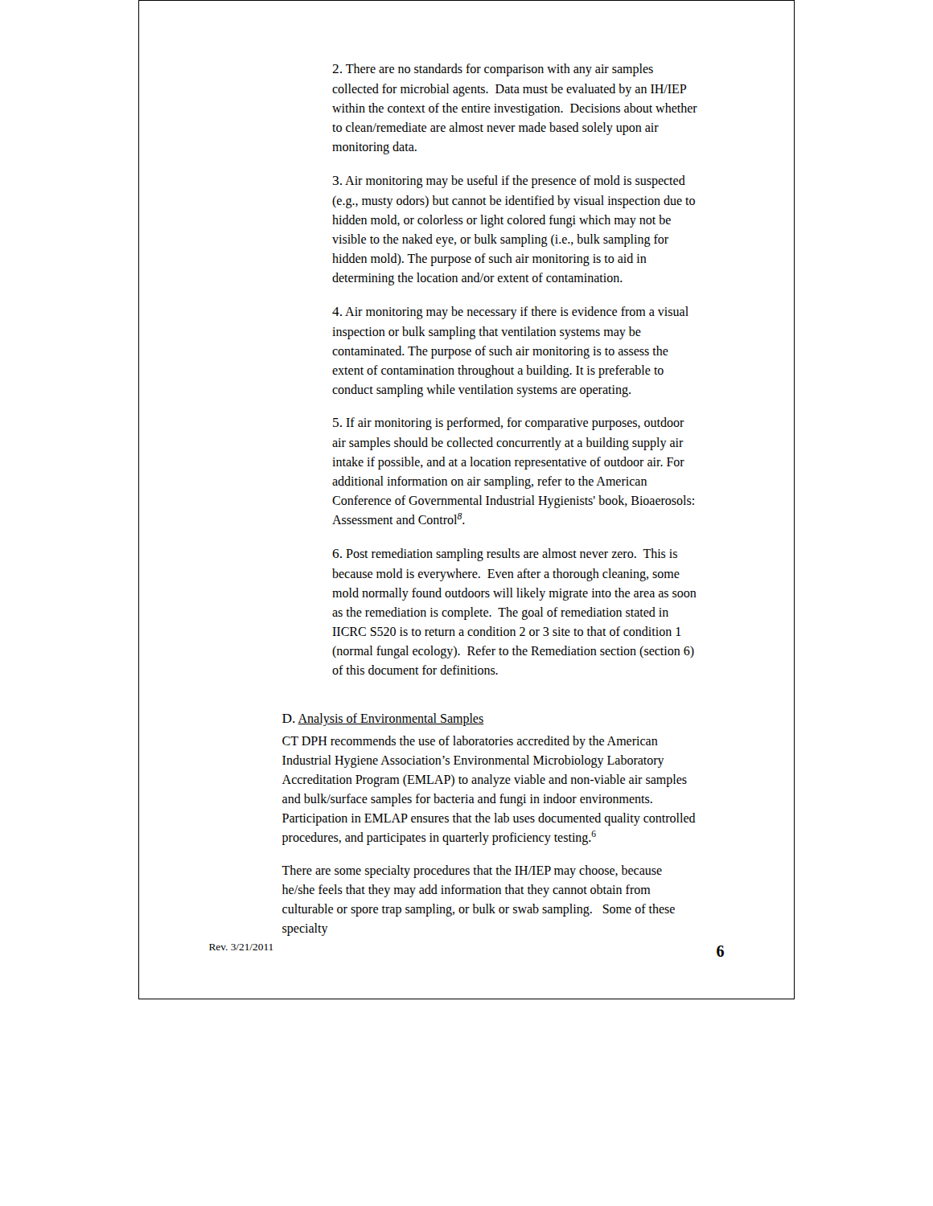2. There are no standards for comparison with any air samples collected for microbial agents. Data must be evaluated by an IH/IEP within the context of the entire investigation. Decisions about whether to clean/remediate are almost never made based solely upon air monitoring data.
3. Air monitoring may be useful if the presence of mold is suspected (e.g., musty odors) but cannot be identified by visual inspection due to hidden mold, or colorless or light colored fungi which may not be visible to the naked eye, or bulk sampling (i.e., bulk sampling for hidden mold). The purpose of such air monitoring is to aid in determining the location and/or extent of contamination.
4. Air monitoring may be necessary if there is evidence from a visual inspection or bulk sampling that ventilation systems may be contaminated. The purpose of such air monitoring is to assess the extent of contamination throughout a building. It is preferable to conduct sampling while ventilation systems are operating.
5. If air monitoring is performed, for comparative purposes, outdoor air samples should be collected concurrently at a building supply air intake if possible, and at a location representative of outdoor air. For additional information on air sampling, refer to the American Conference of Governmental Industrial Hygienists' book, Bioaerosols: Assessment and Control8.
6. Post remediation sampling results are almost never zero. This is because mold is everywhere. Even after a thorough cleaning, some mold normally found outdoors will likely migrate into the area as soon as the remediation is complete. The goal of remediation stated in IICRC S520 is to return a condition 2 or 3 site to that of condition 1 (normal fungal ecology). Refer to the Remediation section (section 6) of this document for definitions.
D. Analysis of Environmental Samples
CT DPH recommends the use of laboratories accredited by the American Industrial Hygiene Association’s Environmental Microbiology Laboratory Accreditation Program (EMLAP) to analyze viable and non-viable air samples and bulk/surface samples for bacteria and fungi in indoor environments. Participation in EMLAP ensures that the lab uses documented quality controlled procedures, and participates in quarterly proficiency testing.6
There are some specialty procedures that the IH/IEP may choose, because he/she feels that they may add information that they cannot obtain from culturable or spore trap sampling, or bulk or swab sampling. Some of these specialty
Rev. 3/21/2011 6